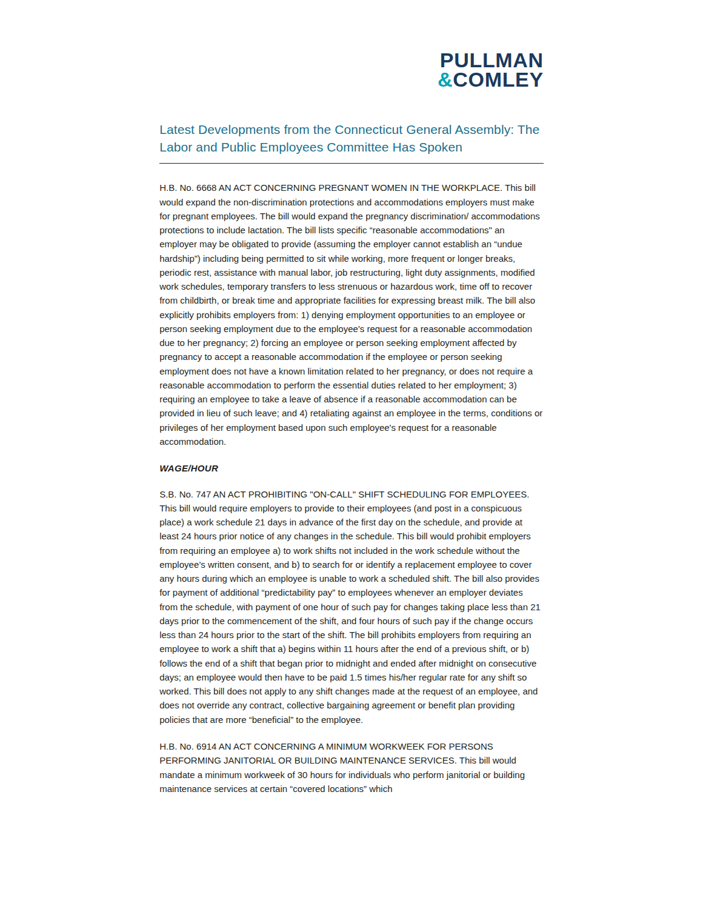PULLMAN &COMLEY
Latest Developments from the Connecticut General Assembly: The Labor and Public Employees Committee Has Spoken
H.B. No. 6668 AN ACT CONCERNING PREGNANT WOMEN IN THE WORKPLACE. This bill would expand the non-discrimination protections and accommodations employers must make for pregnant employees. The bill would expand the pregnancy discrimination/ accommodations protections to include lactation. The bill lists specific “reasonable accommodations" an employer may be obligated to provide (assuming the employer cannot establish an “undue hardship”) including being permitted to sit while working, more frequent or longer breaks, periodic rest, assistance with manual labor, job restructuring, light duty assignments, modified work schedules, temporary transfers to less strenuous or hazardous work, time off to recover from childbirth, or break time and appropriate facilities for expressing breast milk. The bill also explicitly prohibits employers from: 1) denying employment opportunities to an employee or person seeking employment due to the employee's request for a reasonable accommodation due to her pregnancy; 2) forcing an employee or person seeking employment affected by pregnancy to accept a reasonable accommodation if the employee or person seeking employment does not have a known limitation related to her pregnancy, or does not require a reasonable accommodation to perform the essential duties related to her employment; 3) requiring an employee to take a leave of absence if a reasonable accommodation can be provided in lieu of such leave; and 4) retaliating against an employee in the terms, conditions or privileges of her employment based upon such employee's request for a reasonable accommodation.
WAGE/HOUR
S.B. No. 747 AN ACT PROHIBITING "ON-CALL" SHIFT SCHEDULING FOR EMPLOYEES. This bill would require employers to provide to their employees (and post in a conspicuous place) a work schedule 21 days in advance of the first day on the schedule, and provide at least 24 hours prior notice of any changes in the schedule. This bill would prohibit employers from requiring an employee a) to work shifts not included in the work schedule without the employee’s written consent, and b) to search for or identify a replacement employee to cover any hours during which an employee is unable to work a scheduled shift. The bill also provides for payment of additional “predictability pay” to employees whenever an employer deviates from the schedule, with payment of one hour of such pay for changes taking place less than 21 days prior to the commencement of the shift, and four hours of such pay if the change occurs less than 24 hours prior to the start of the shift. The bill prohibits employers from requiring an employee to work a shift that a) begins within 11 hours after the end of a previous shift, or b) follows the end of a shift that began prior to midnight and ended after midnight on consecutive days; an employee would then have to be paid 1.5 times his/her regular rate for any shift so worked. This bill does not apply to any shift changes made at the request of an employee, and does not override any contract, collective bargaining agreement or benefit plan providing policies that are more “beneficial” to the employee.
H.B. No. 6914 AN ACT CONCERNING A MINIMUM WORKWEEK FOR PERSONS PERFORMING JANITORIAL OR BUILDING MAINTENANCE SERVICES. This bill would mandate a minimum workweek of 30 hours for individuals who perform janitorial or building maintenance services at certain “covered locations” which